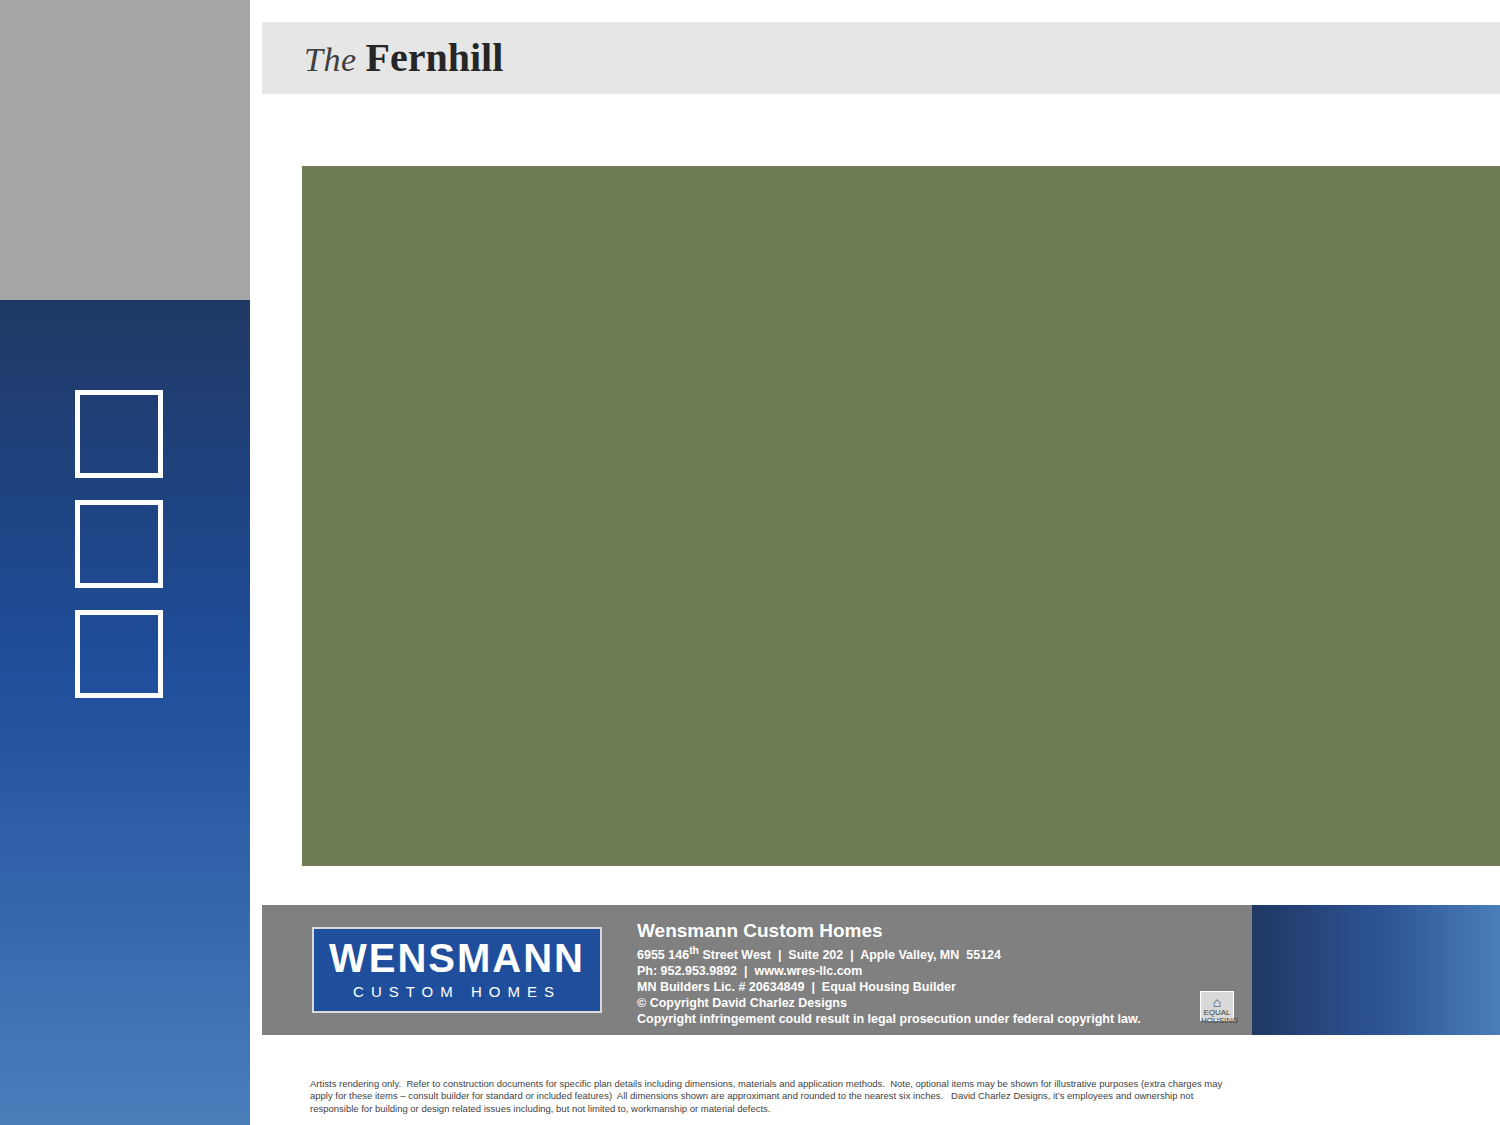The Fernhill
WENSMANN CUSTOM HOMES
Wensmann Custom Homes
6955 146th Street West | Suite 202 | Apple Valley, MN 55124
Ph: 952.953.9892 | www.wres-llc.com
MN Builders Lic. # 20634849 | Equal Housing Builder
© Copyright David Charlez Designs
Copyright infringement could result in legal prosecution under federal copyright law.
⌂ EQUAL HOUSING
Artists rendering only. Refer to construction documents for specific plan details including dimensions, materials and application methods. Note, optional items may be shown for illustrative purposes (extra charges may apply for these items – consult builder for standard or included features) All dimensions shown are approximant and rounded to the nearest six inches. David Charlez Designs, it’s employees and ownership not responsible for building or design related issues including, but not limited to, workmanship or material defects.